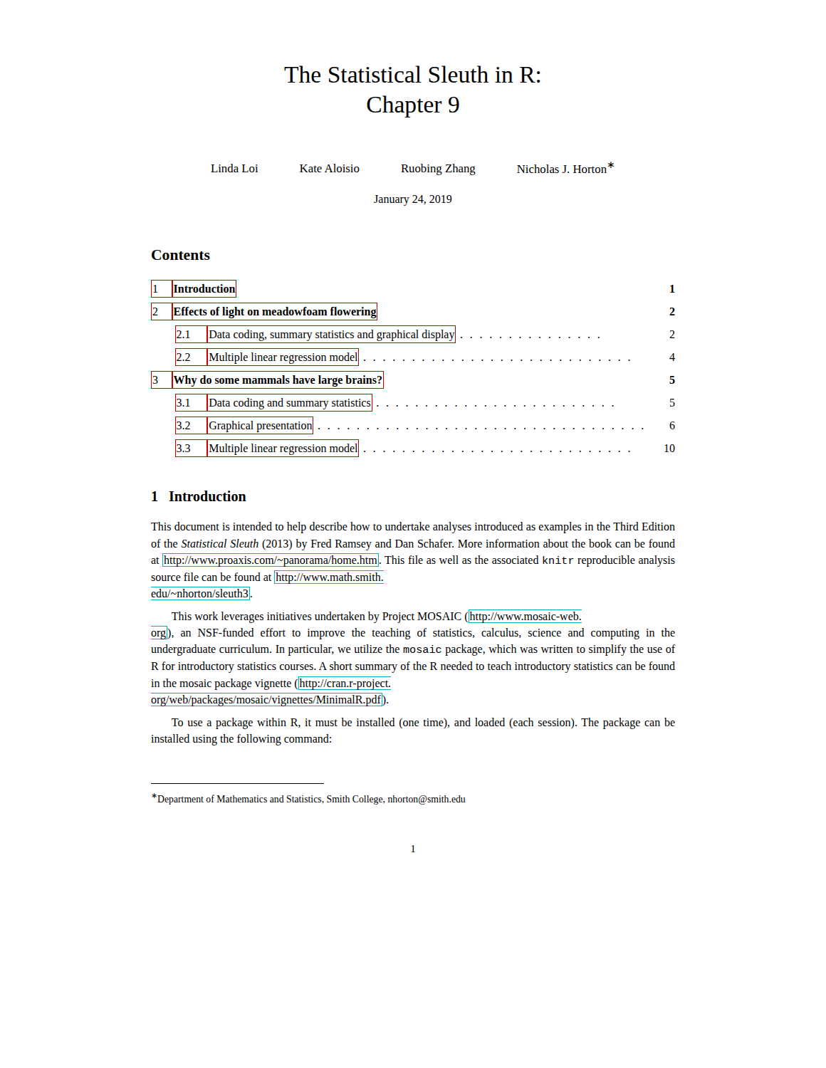The Statistical Sleuth in R:
Chapter 9
Linda Loi Kate Aloisio Ruobing Zhang Nicholas J. Horton∗
January 24, 2019
Contents
1 Introduction 1
2 Effects of light on meadowfoam flowering 2
2.1 Data coding, summary statistics and graphical display . . . . . . . . . . . . . . . 2
2.2 Multiple linear regression model . . . . . . . . . . . . . . . . . . . . . . . . . . . . 4
3 Why do some mammals have large brains? 5
3.1 Data coding and summary statistics . . . . . . . . . . . . . . . . . . . . . . . . . 5
3.2 Graphical presentation . . . . . . . . . . . . . . . . . . . . . . . . . . . . . . . . . . 6
3.3 Multiple linear regression model . . . . . . . . . . . . . . . . . . . . . . . . . . . . 10
1 Introduction
This document is intended to help describe how to undertake analyses introduced as examples in the Third Edition of the Statistical Sleuth (2013) by Fred Ramsey and Dan Schafer. More information about the book can be found at http://www.proaxis.com/~panorama/home.htm. This file as well as the associated knitr reproducible analysis source file can be found at http://www.math.smith.
edu/~nhorton/sleuth3.
This work leverages initiatives undertaken by Project MOSAIC (http://www.mosaic-web.
org), an NSF-funded effort to improve the teaching of statistics, calculus, science and computing in the undergraduate curriculum. In particular, we utilize the mosaic package, which was written to simplify the use of R for introductory statistics courses. A short summary of the R needed to teach introductory statistics can be found in the mosaic package vignette (http://cran.r-project.
org/web/packages/mosaic/vignettes/MinimalR.pdf).
To use a package within R, it must be installed (one time), and loaded (each session). The package can be installed using the following command:
∗Department of Mathematics and Statistics, Smith College, nhorton@smith.edu
1